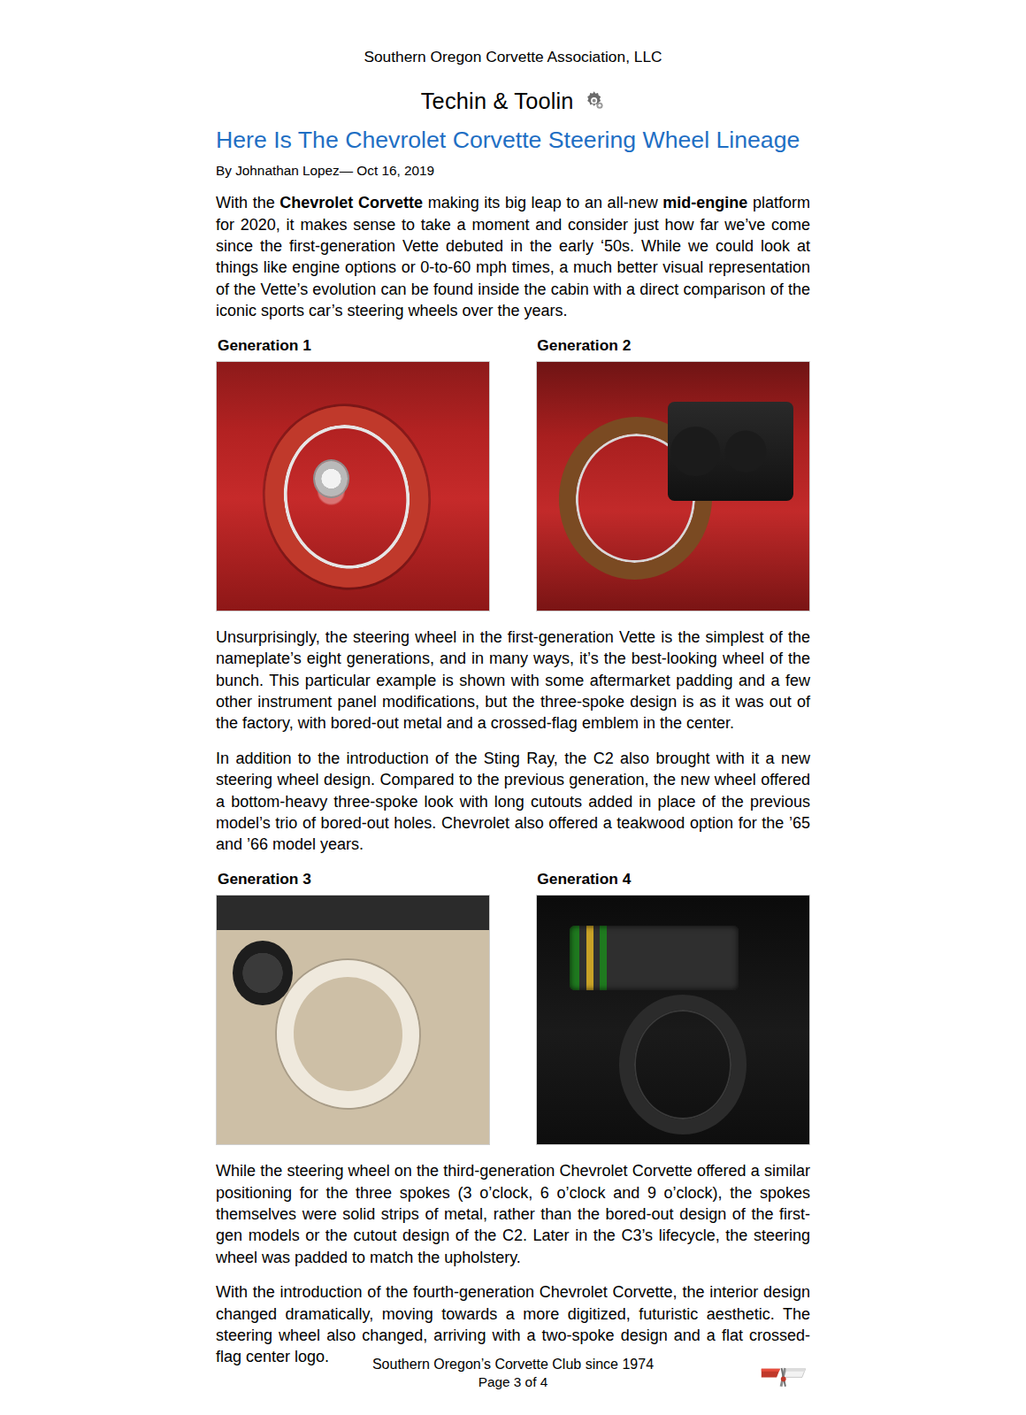Southern Oregon Corvette Association, LLC
Techin & Toolin
Here Is The Chevrolet Corvette Steering Wheel Lineage
By Johnathan Lopez— Oct 16, 2019
With the Chevrolet Corvette making its big leap to an all-new mid-engine platform for 2020, it makes sense to take a moment and consider just how far we’ve come since the first-generation Vette debuted in the early ‘50s. While we could look at things like engine options or 0-to-60 mph times, a much better visual representation of the Vette’s evolution can be found inside the cabin with a direct comparison of the iconic sports car’s steering wheels over the years.
Generation 1 Generation 2
Unsurprisingly, the steering wheel in the first-generation Vette is the simplest of the nameplate’s eight generations, and in many ways, it’s the best-looking wheel of the bunch. This particular example is shown with some aftermarket padding and a few other instrument panel modifications, but the three-spoke design is as it was out of the factory, with bored-out metal and a crossed-flag emblem in the center.
In addition to the introduction of the Sting Ray, the C2 also brought with it a new steering wheel design. Compared to the previous generation, the new wheel offered a bottom-heavy three-spoke look with long cutouts added in place of the previous model’s trio of bored-out holes. Chevrolet also offered a teakwood option for the ’65 and ’66 model years.
Generation 3 Generation 4
While the steering wheel on the third-generation Chevrolet Corvette offered a similar positioning for the three spokes (3 o’clock, 6 o’clock and 9 o’clock), the spokes themselves were solid strips of metal, rather than the bored-out design of the first-gen models or the cutout design of the C2. Later in the C3’s lifecycle, the steering wheel was padded to match the upholstery.
With the introduction of the fourth-generation Chevrolet Corvette, the interior design changed dramatically, moving towards a more digitized, futuristic aesthetic. The steering wheel also changed, arriving with a two-spoke design and a flat crossed-flag center logo.
Southern Oregon’s Corvette Club since 1974
Page 3 of 4